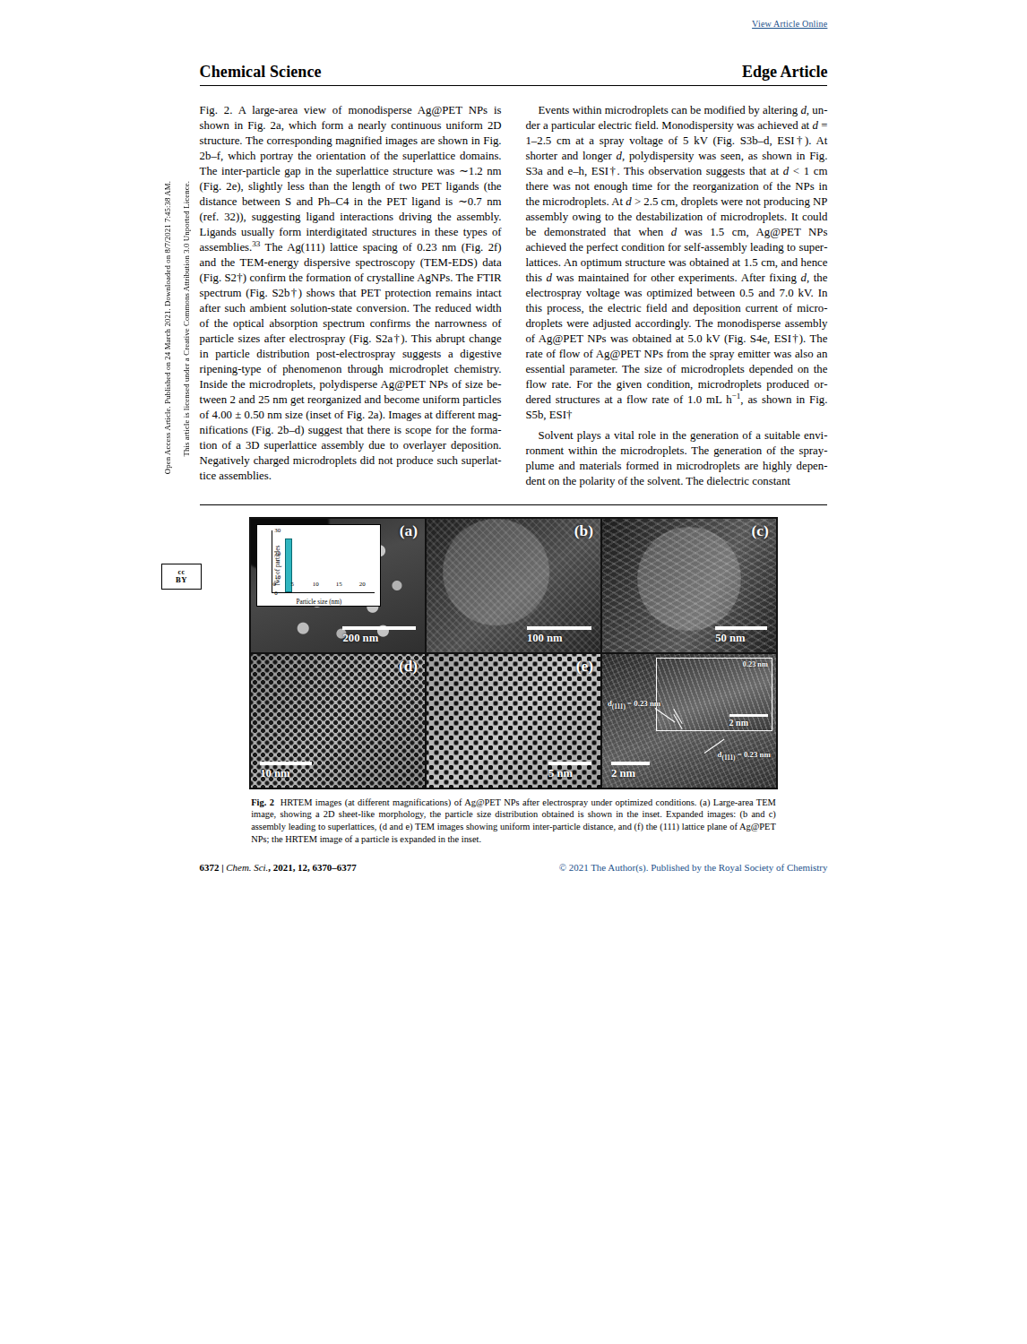View Article Online
Chemical Science
Edge Article
Open Access Article. Published on 24 March 2021. Downloaded on 8/7/2021 7:45:38 AM.
This article is licensed under a Creative Commons Attribution 3.0 Unported Licence.
cc
BY
Fig. 2. A large-area view of monodisperse Ag@PET NPs is shown in Fig. 2a, which form a nearly continuous uniform 2D structure. The corresponding magnified images are shown in Fig. 2b–f, which portray the orientation of the superlattice domains. The inter-particle gap in the superlattice structure was ∼1.2 nm (Fig. 2e), slightly less than the length of two PET ligands (the distance between S and Ph–C4 in the PET ligand is ∼0.7 nm (ref. 32)), suggesting ligand interactions driving the assembly. Ligands usually form interdigitated structures in these types of assemblies.33 The Ag(111) lattice spacing of 0.23 nm (Fig. 2f) and the TEM-energy dispersive spectroscopy (TEM-EDS) data (Fig. S2†) confirm the formation of crystalline AgNPs. The FTIR spectrum (Fig. S2b†) shows that PET protection remains intact after such ambient solution-state conversion. The reduced width of the optical absorption spectrum confirms the narrowness of particle sizes after electrospray (Fig. S2a†). This abrupt change in particle distribution post-electrospray suggests a digestive ripening-type of phenomenon through microdroplet chemistry. Inside the microdroplets, polydisperse Ag@PET NPs of size between 2 and 25 nm get reorganized and become uniform particles of 4.00 ± 0.50 nm size (inset of Fig. 2a). Images at different magnifications (Fig. 2b–d) suggest that there is scope for the formation of a 3D superlattice assembly due to overlayer deposition. Negatively charged microdroplets did not produce such superlattice assemblies.
Events within microdroplets can be modified by altering d, under a particular electric field. Monodispersity was achieved at d = 1–2.5 cm at a spray voltage of 5 kV (Fig. S3b–d, ESI†). At shorter and longer d, polydispersity was seen, as shown in Fig. S3a and e–h, ESI†. This observation suggests that at d < 1 cm there was not enough time for the reorganization of the NPs in the microdroplets. At d > 2.5 cm, droplets were not producing NP assembly owing to the destabilization of microdroplets. It could be demonstrated that when d was 1.5 cm, Ag@PET NPs achieved the perfect condition for self-assembly leading to superlattices. An optimum structure was obtained at 1.5 cm, and hence this d was maintained for other experiments. After fixing d, the electrospray voltage was optimized between 0.5 and 7.0 kV. In this process, the electric field and deposition current of microdroplets were adjusted accordingly. The monodisperse assembly of Ag@PET NPs was obtained at 5.0 kV (Fig. S4e, ESI†). The rate of flow of Ag@PET NPs from the spray emitter was also an essential parameter. The size of microdroplets depended on the flow rate. For the given condition, microdroplets produced ordered structures at a flow rate of 1.0 mL h−1, as shown in Fig. S5b, ESI†
Solvent plays a vital role in the generation of a suitable environment within the microdroplets. The generation of the spray-plume and materials formed in microdroplets are highly dependent on the polarity of the solvent. The dielectric constant
No. of particles
30
20
10
0
0
5
10
15
20
Particle size (nm)
(a)
200 nm
(b)
100 nm
(c)
50 nm
(d)
10 nm
(e)
5 nm
(f)
0.23 nm
2 nm
d(111) = 0.23 nm
d(111) = 0.23 nm
2 nm
Fig. 2 HRTEM images (at different magnifications) of Ag@PET NPs after electrospray under optimized conditions. (a) Large-area TEM image, showing a 2D sheet-like morphology, the particle size distribution obtained is shown in the inset. Expanded images: (b and c) assembly leading to superlattices, (d and e) TEM images showing uniform inter-particle distance, and (f) the (111) lattice plane of Ag@PET NPs; the HRTEM image of a particle is expanded in the inset.
6372 | Chem. Sci., 2021, 12, 6370–6377
© 2021 The Author(s). Published by the Royal Society of Chemistry